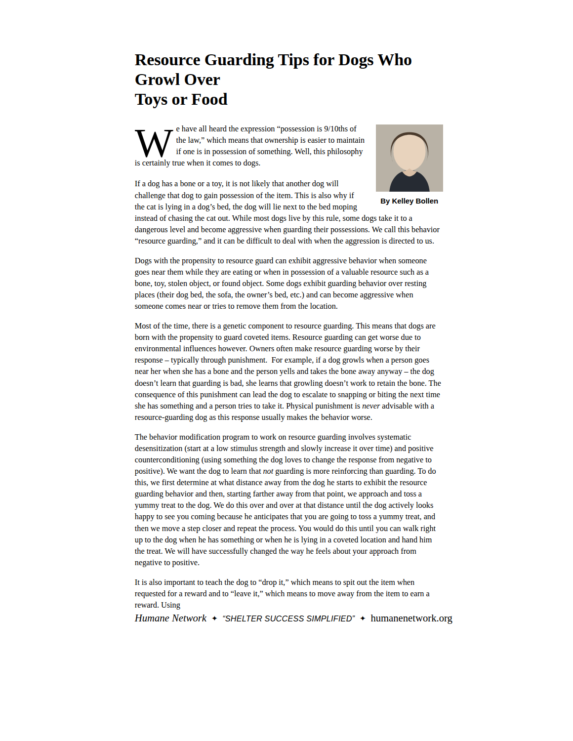Resource Guarding Tips for Dogs Who Growl Over
Toys or Food
By Kelley Bollen
W
e have all heard the expression “possession is 9/10ths of the law,” which means that ownership is easier to maintain if one is in possession of something. Well, this philosophy is certainly true when it comes to dogs.
If a dog has a bone or a toy, it is not likely that another dog will challenge that dog to gain possession of the item. This is also why if the cat is lying in a dog’s bed, the dog will lie next to the bed moping instead of chasing the cat out. While most dogs live by this rule, some dogs take it to a dangerous level and become aggressive when guarding their possessions. We call this behavior “resource guarding,” and it can be difficult to deal with when the aggression is directed to us.
Dogs with the propensity to resource guard can exhibit aggressive behavior when someone goes near them while they are eating or when in possession of a valuable resource such as a bone, toy, stolen object, or found object. Some dogs exhibit guarding behavior over resting places (their dog bed, the sofa, the owner’s bed, etc.) and can become aggressive when someone comes near or tries to remove them from the location.
Most of the time, there is a genetic component to resource guarding. This means that dogs are born with the propensity to guard coveted items. Resource guarding can get worse due to environmental influences however. Owners often make resource guarding worse by their response – typically through punishment. For example, if a dog growls when a person goes near her when she has a bone and the person yells and takes the bone away anyway – the dog doesn’t learn that guarding is bad, she learns that growling doesn’t work to retain the bone. The consequence of this punishment can lead the dog to escalate to snapping or biting the next time she has something and a person tries to take it. Physical punishment is never advisable with a resource-guarding dog as this response usually makes the behavior worse.
The behavior modification program to work on resource guarding involves systematic desensitization (start at a low stimulus strength and slowly increase it over time) and positive counterconditioning (using something the dog loves to change the response from negative to positive). We want the dog to learn that not guarding is more reinforcing than guarding. To do this, we first determine at what distance away from the dog he starts to exhibit the resource guarding behavior and then, starting farther away from that point, we approach and toss a yummy treat to the dog. We do this over and over at that distance until the dog actively looks happy to see you coming because he anticipates that you are going to toss a yummy treat, and then we move a step closer and repeat the process. You would do this until you can walk right up to the dog when he has something or when he is lying in a coveted location and hand him the treat. We will have successfully changed the way he feels about your approach from negative to positive.
It is also important to teach the dog to “drop it,” which means to spit out the item when requested for a reward and to “leave it,” which means to move away from the item to earn a reward. Using
Humane Network ✦ “SHELTER SUCCESS SIMPLIFIED” ✦ humanenetwork.org